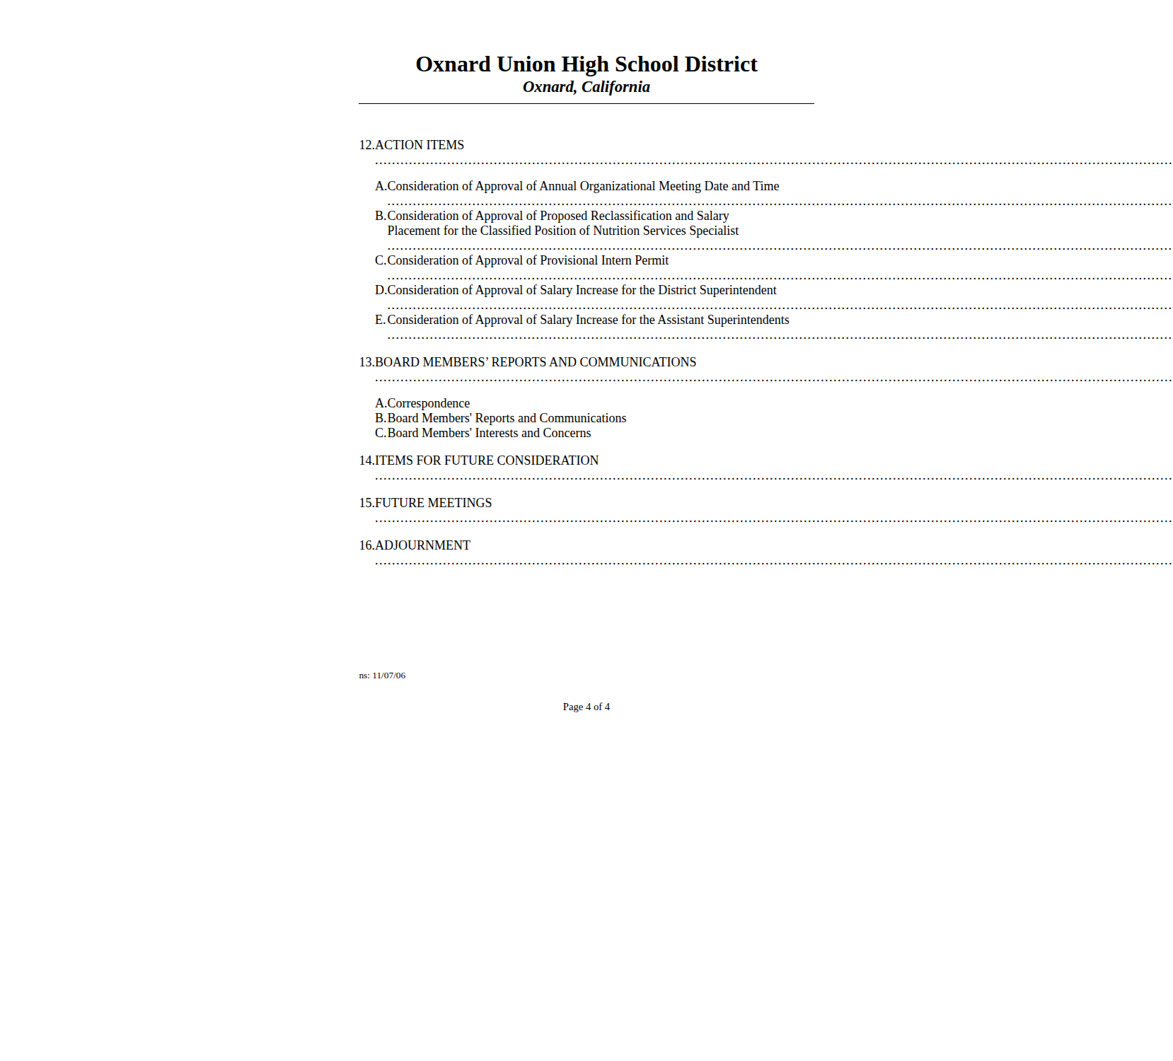Oxnard Union High School District
Oxnard, California
| 12. | ACTION ITEMS | 8 |
| | A. | Consideration of Approval of Annual Organizational Meeting Date and Time | 8 |
| | B. | Consideration of Approval of Proposed Reclassification and Salary | |
| | | Placement for the Classified Position of Nutrition Services Specialist | 8 |
| | C. | Consideration of Approval of Provisional Intern Permit | 9 |
| | D. | Consideration of Approval of Salary Increase for the District Superintendent | 9 |
| | E. | Consideration of Approval of Salary Increase for the Assistant Superintendents | 9 |
| 13. | BOARD MEMBERS’ REPORTS AND COMMUNICATIONS | 10 |
| | A. | Correspondence | |
| | B. | Board Members' Reports and Communications | |
| | C. | Board Members' Interests and Concerns | |
| 14. | ITEMS FOR FUTURE CONSIDERATION | 10 |
| 15. | FUTURE MEETINGS | 10 |
| 16. | ADJOURNMENT | 10 |
ns: 11/07/06
Page 4 of 4